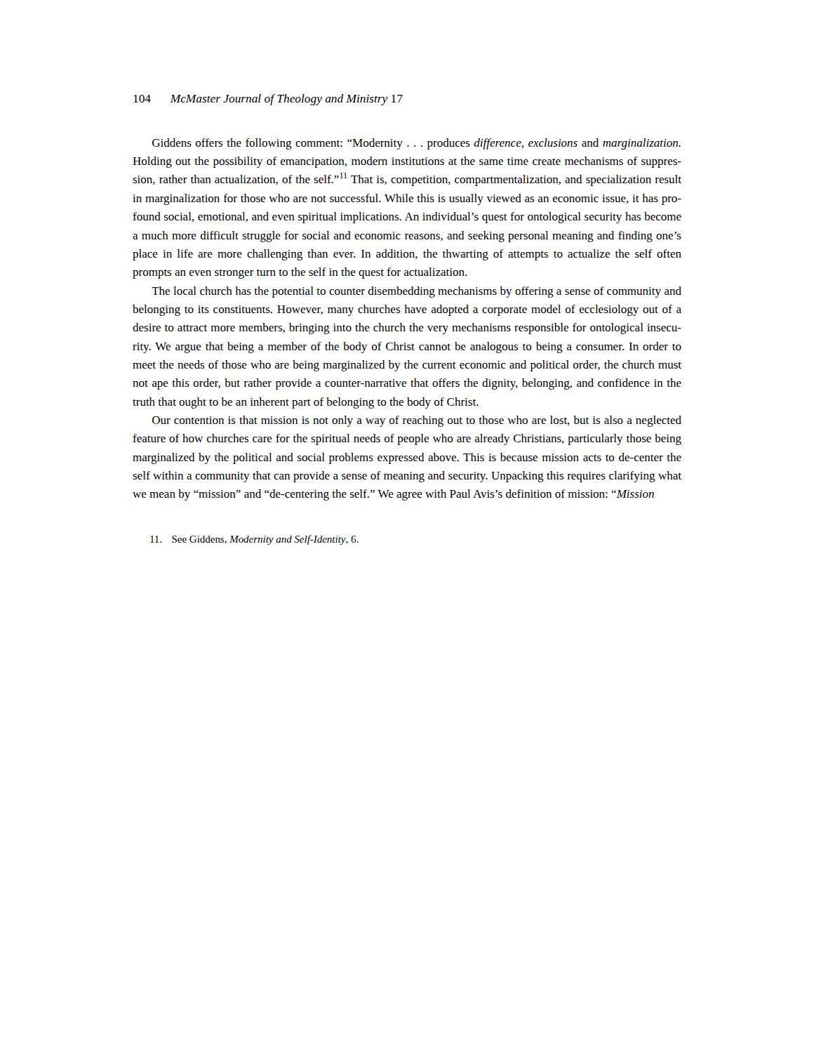104 McMaster Journal of Theology and Ministry 17
Giddens offers the following comment: “Modernity . . . produces difference, exclusions and marginalization. Holding out the possibility of emancipation, modern institutions at the same time create mechanisms of suppression, rather than actualization, of the self.”11 That is, competition, compartmentalization, and specialization result in marginalization for those who are not successful. While this is usually viewed as an economic issue, it has profound social, emotional, and even spiritual implications. An individual’s quest for ontological security has become a much more difficult struggle for social and economic reasons, and seeking personal meaning and finding one’s place in life are more challenging than ever. In addition, the thwarting of attempts to actualize the self often prompts an even stronger turn to the self in the quest for actualization.
The local church has the potential to counter disembedding mechanisms by offering a sense of community and belonging to its constituents. However, many churches have adopted a corporate model of ecclesiology out of a desire to attract more members, bringing into the church the very mechanisms responsible for ontological insecurity. We argue that being a member of the body of Christ cannot be analogous to being a consumer. In order to meet the needs of those who are being marginalized by the current economic and political order, the church must not ape this order, but rather provide a counter-narrative that offers the dignity, belonging, and confidence in the truth that ought to be an inherent part of belonging to the body of Christ.
Our contention is that mission is not only a way of reaching out to those who are lost, but is also a neglected feature of how churches care for the spiritual needs of people who are already Christians, particularly those being marginalized by the political and social problems expressed above. This is because mission acts to de-center the self within a community that can provide a sense of meaning and security. Unpacking this requires clarifying what we mean by “mission” and “de-centering the self.” We agree with Paul Avis’s definition of mission: “Mission
11. See Giddens, Modernity and Self-Identity, 6.